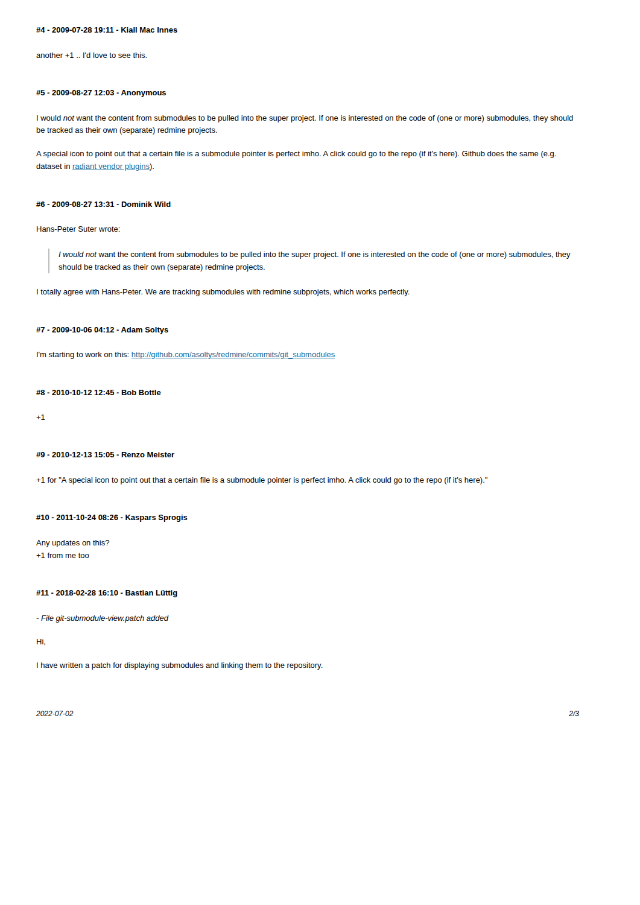#4 - 2009-07-28 19:11 - Kiall Mac Innes
another +1 .. I'd love to see this.
#5 - 2009-08-27 12:03 - Anonymous
I would not want the content from submodules to be pulled into the super project. If one is interested on the code of (one or more) submodules, they should be tracked as their own (separate) redmine projects.
A special icon to point out that a certain file is a submodule pointer is perfect imho. A click could go to the repo (if it's here). Github does the same (e.g. dataset in radiant vendor plugins).
#6 - 2009-08-27 13:31 - Dominik Wild
Hans-Peter Suter wrote:
I would not want the content from submodules to be pulled into the super project. If one is interested on the code of (one or more) submodules, they should be tracked as their own (separate) redmine projects.
I totally agree with Hans-Peter. We are tracking submodules with redmine subprojets, which works perfectly.
#7 - 2009-10-06 04:12 - Adam Soltys
I'm starting to work on this: http://github.com/asoltys/redmine/commits/git_submodules
#8 - 2010-10-12 12:45 - Bob Bottle
+1
#9 - 2010-12-13 15:05 - Renzo Meister
+1 for "A special icon to point out that a certain file is a submodule pointer is perfect imho. A click could go to the repo (if it's here)."
#10 - 2011-10-24 08:26 - Kaspars Sprogis
Any updates on this?
+1 from me too
#11 - 2018-02-28 16:10 - Bastian Lüttig
- File git-submodule-view.patch added
Hi,
I have written a patch for displaying submodules and linking them to the repository.
2022-07-02 2/3